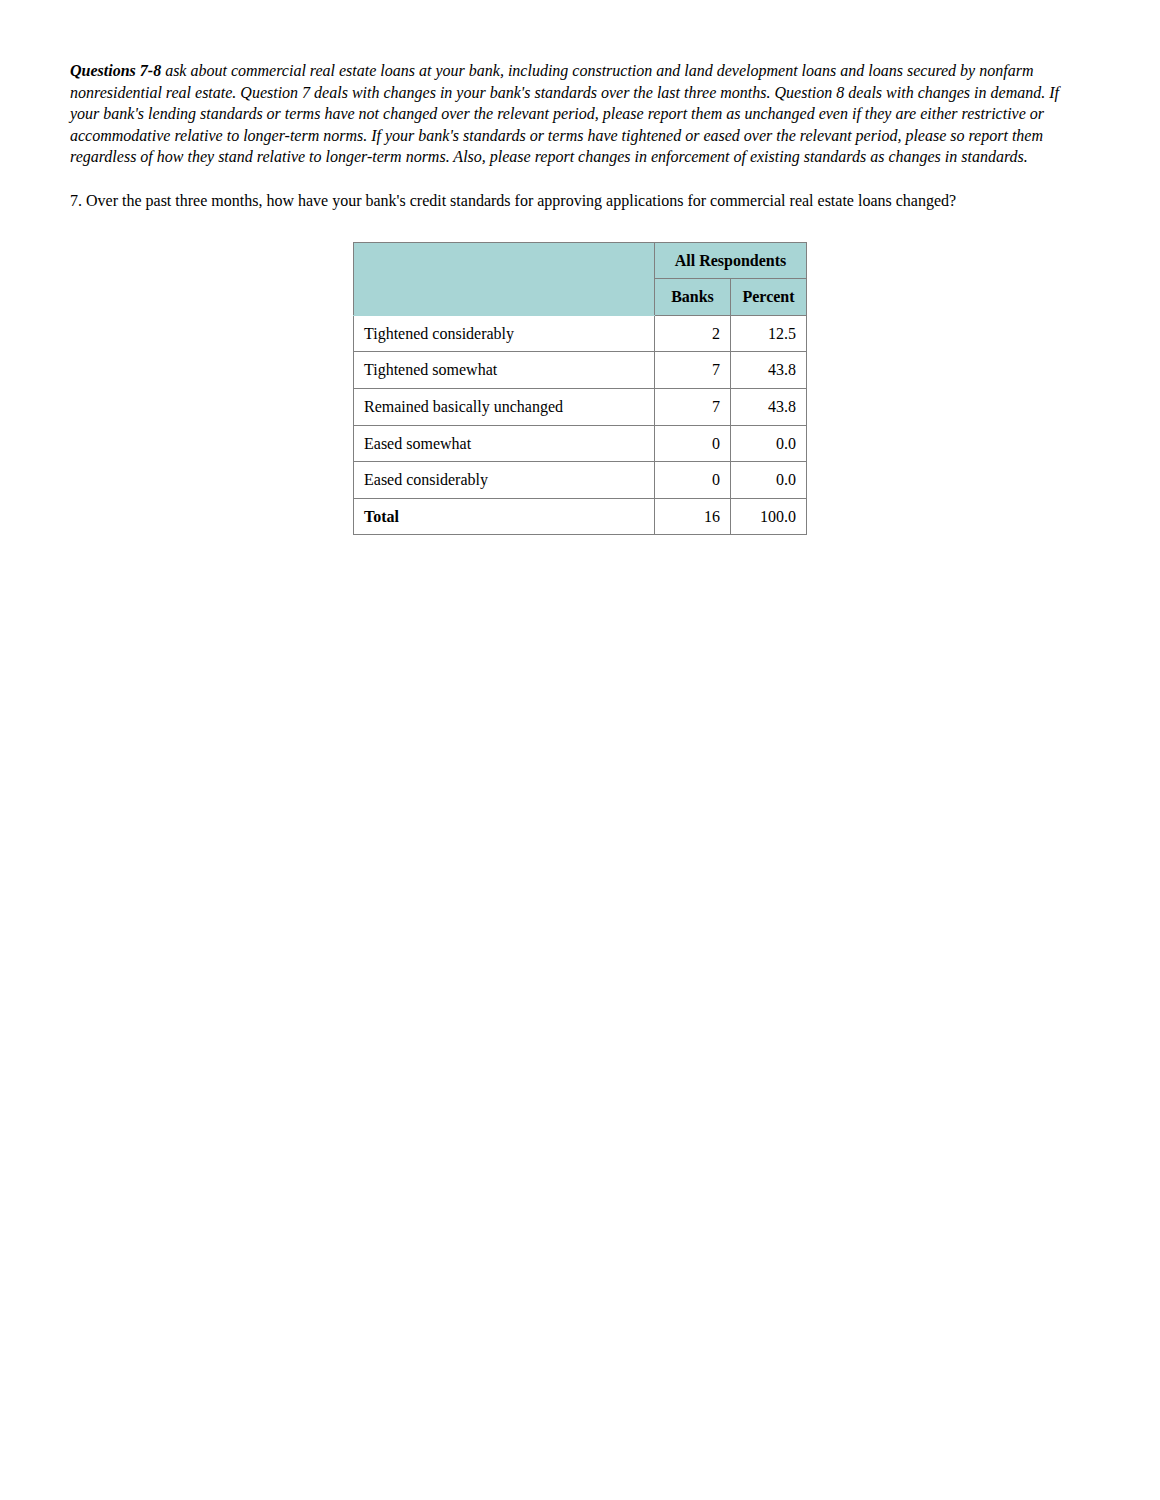Questions 7-8 ask about commercial real estate loans at your bank, including construction and land development loans and loans secured by nonfarm nonresidential real estate. Question 7 deals with changes in your bank's standards over the last three months. Question 8 deals with changes in demand. If your bank's lending standards or terms have not changed over the relevant period, please report them as unchanged even if they are either restrictive or accommodative relative to longer-term norms. If your bank's standards or terms have tightened or eased over the relevant period, please so report them regardless of how they stand relative to longer-term norms. Also, please report changes in enforcement of existing standards as changes in standards.
7. Over the past three months, how have your bank's credit standards for approving applications for commercial real estate loans changed?
| | All Respondents |
| --- | --- |
| Banks | Percent |
| Tightened considerably | 2 | 12.5 |
| Tightened somewhat | 7 | 43.8 |
| Remained basically unchanged | 7 | 43.8 |
| Eased somewhat | 0 | 0.0 |
| Eased considerably | 0 | 0.0 |
| Total | 16 | 100.0 |